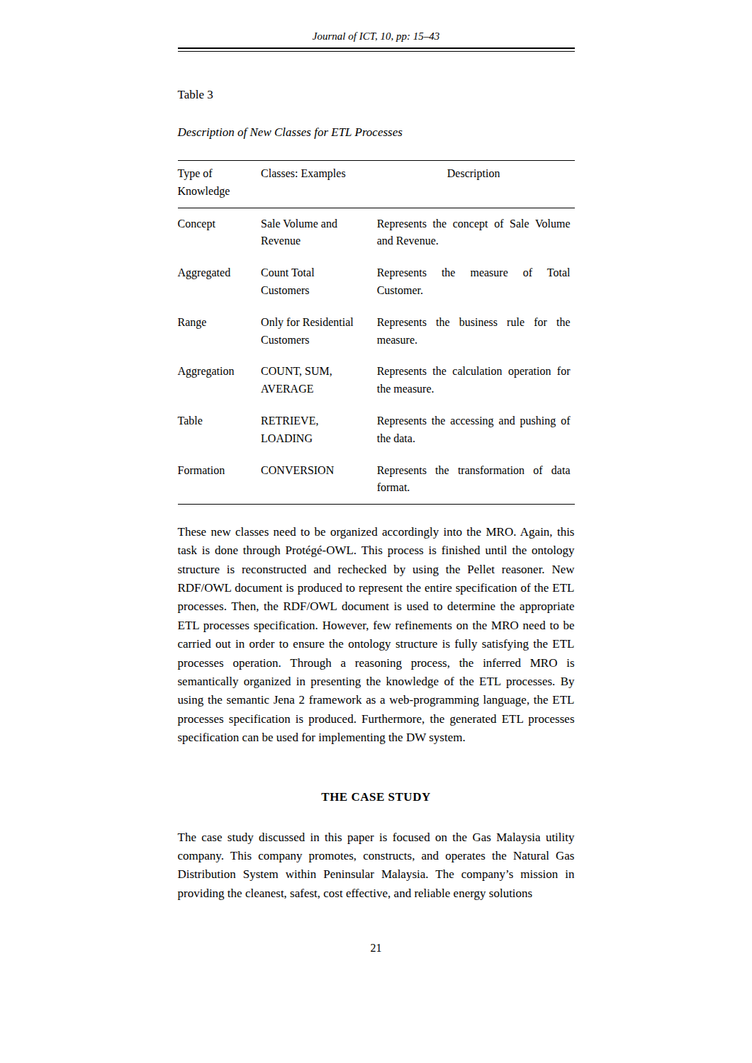Journal of ICT, 10, pp: 15–43
Table 3
Description of New Classes for ETL Processes
| Type of Knowledge | Classes: Examples | Description |
| --- | --- | --- |
| Concept | Sale Volume and Revenue | Represents the concept of Sale Volume and Revenue. |
| Aggregated | Count Total Customers | Represents the measure of Total Customer. |
| Range | Only for Residential Customers | Represents the business rule for the measure. |
| Aggregation | COUNT, SUM, AVERAGE | Represents the calculation operation for the measure. |
| Table | RETRIEVE, LOADING | Represents the accessing and pushing of the data. |
| Formation | CONVERSION | Represents the transformation of data format. |
These new classes need to be organized accordingly into the MRO. Again, this task is done through Protégé-OWL. This process is finished until the ontology structure is reconstructed and rechecked by using the Pellet reasoner. New RDF/OWL document is produced to represent the entire specification of the ETL processes. Then, the RDF/OWL document is used to determine the appropriate ETL processes specification. However, few refinements on the MRO need to be carried out in order to ensure the ontology structure is fully satisfying the ETL processes operation. Through a reasoning process, the inferred MRO is semantically organized in presenting the knowledge of the ETL processes. By using the semantic Jena 2 framework as a web-programming language, the ETL processes specification is produced. Furthermore, the generated ETL processes specification can be used for implementing the DW system.
THE CASE STUDY
The case study discussed in this paper is focused on the Gas Malaysia utility company. This company promotes, constructs, and operates the Natural Gas Distribution System within Peninsular Malaysia. The company’s mission in providing the cleanest, safest, cost effective, and reliable energy solutions
21